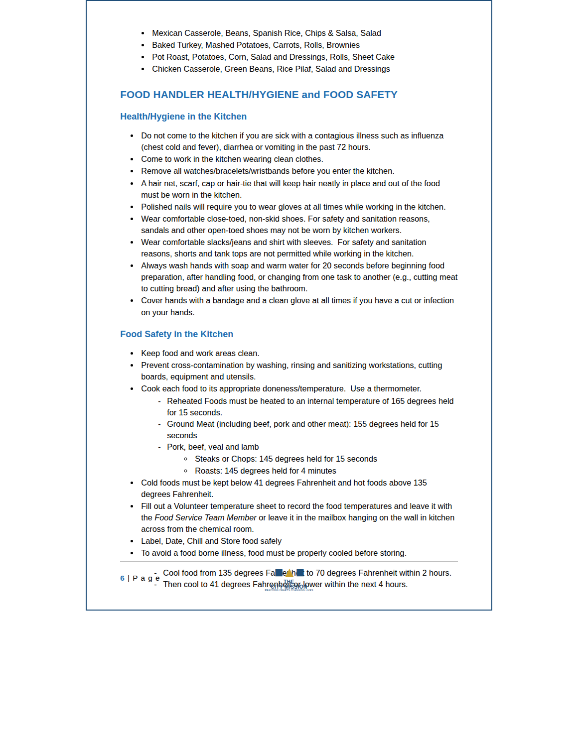Mexican Casserole, Beans, Spanish Rice, Chips & Salsa, Salad
Baked Turkey, Mashed Potatoes, Carrots, Rolls, Brownies
Pot Roast, Potatoes, Corn, Salad and Dressings, Rolls, Sheet Cake
Chicken Casserole, Green Beans, Rice Pilaf, Salad and Dressings
FOOD HANDLER HEALTH/HYGIENE and FOOD SAFETY
Health/Hygiene in the Kitchen
Do not come to the kitchen if you are sick with a contagious illness such as influenza (chest cold and fever), diarrhea or vomiting in the past 72 hours.
Come to work in the kitchen wearing clean clothes.
Remove all watches/bracelets/wristbands before you enter the kitchen.
A hair net, scarf, cap or hair-tie that will keep hair neatly in place and out of the food must be worn in the kitchen.
Polished nails will require you to wear gloves at all times while working in the kitchen.
Wear comfortable close-toed, non-skid shoes. For safety and sanitation reasons, sandals and other open-toed shoes may not be worn by kitchen workers.
Wear comfortable slacks/jeans and shirt with sleeves. For safety and sanitation reasons, shorts and tank tops are not permitted while working in the kitchen.
Always wash hands with soap and warm water for 20 seconds before beginning food preparation, after handling food, or changing from one task to another (e.g., cutting meat to cutting bread) and after using the bathroom.
Cover hands with a bandage and a clean glove at all times if you have a cut or infection on your hands.
Food Safety in the Kitchen
Keep food and work areas clean.
Prevent cross-contamination by washing, rinsing and sanitizing workstations, cutting boards, equipment and utensils.
Cook each food to its appropriate doneness/temperature. Use a thermometer.
Reheated Foods must be heated to an internal temperature of 165 degrees held for 15 seconds.
Ground Meat (including beef, pork and other meat): 155 degrees held for 15 seconds
Pork, beef, veal and lamb
Steaks or Chops: 145 degrees held for 15 seconds
Roasts: 145 degrees held for 4 minutes
Cold foods must be kept below 41 degrees Fahrenheit and hot foods above 135 degrees Fahrenheit.
Fill out a Volunteer temperature sheet to record the food temperatures and leave it with the Food Service Team Member or leave it in the mailbox hanging on the wall in kitchen across from the chemical room.
Label, Date, Chill and Store food safely
To avoid a food borne illness, food must be properly cooled before storing.
Cool food from 135 degrees Fahrenheit to 70 degrees Fahrenheit within 2 hours.
Then cool to 41 degrees Fahrenheit or lower within the next 4 hours.
6 | P a g e
■▲■
THE
CITY MISSION
REACHING HEARTS CHANGING LIVES